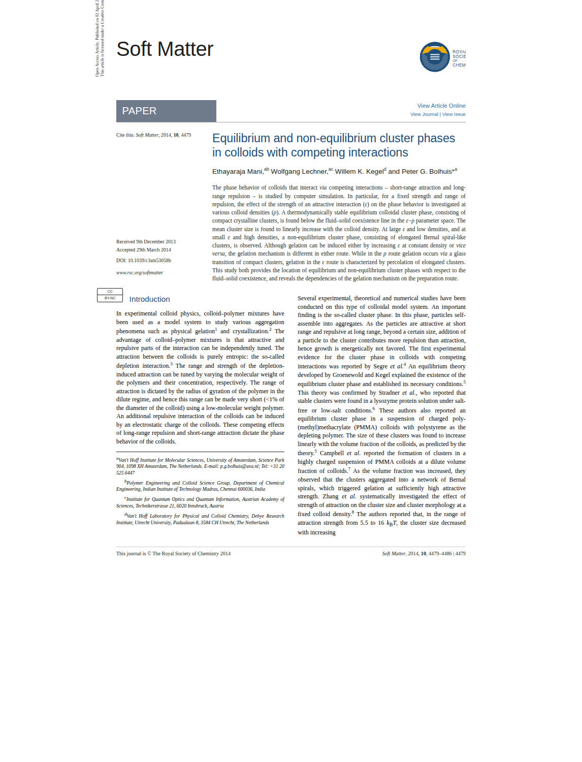Open Access Article. Published on 02 April 2014. Downloaded on 08/01/2015 16:57:54.
This article is licensed under a Creative Commons Attribution-NonCommercial 3.0 Unported Licence.
CC
BY-NC
Soft Matter
ROYAL SOCIETY OF CHEMISTRY
PAPER
View Article Online View Journal | View Issue
Cite this: Soft Matter, 2014, 10, 4479
Received 9th December 2013
Accepted 29th March 2014
DOI: 10.1039/c3sm53058b
www.rsc.org/softmatter
Equilibrium and non-equilibrium cluster phases in colloids with competing interactions
Ethayaraja Mani,ab Wolfgang Lechner,ac Willem K. Kegeld and Peter G. Bolhuis*a
The phase behavior of colloids that interact via competing interactions – short-range attraction and long-range repulsion – is studied by computer simulation. In particular, for a fixed strength and range of repulsion, the effect of the strength of an attractive interaction (ε) on the phase behavior is investigated at various colloid densities (ρ). A thermodynamically stable equilibrium colloidal cluster phase, consisting of compact crystalline clusters, is found below the fluid–solid coexistence line in the ε−ρ parameter space. The mean cluster size is found to linearly increase with the colloid density. At large ε and low densities, and at small ε and high densities, a non-equilibrium cluster phase, consisting of elongated Bernal spiral-like clusters, is observed. Although gelation can be induced either by increasing ε at constant density or vice versa, the gelation mechanism is different in either route. While in the ρ route gelation occurs via a glass transition of compact clusters, gelation in the ε route is characterized by percolation of elongated clusters. This study both provides the location of equilibrium and non-equilibrium cluster phases with respect to the fluid–solid coexistence, and reveals the dependencies of the gelation mechanism on the preparation route.
1. Introduction
In experimental colloid physics, colloid–polymer mixtures have been used as a model system to study various aggregation phenomena such as physical gelation1 and crystallization.2 The advantage of colloid–polymer mixtures is that attractive and repulsive parts of the interaction can be independently tuned. The attraction between the colloids is purely entropic: the so-called depletion interaction.3 The range and strength of the depletion-induced attraction can be tuned by varying the molecular weight of the polymers and their concentration, respectively. The range of attraction is dictated by the radius of gyration of the polymer in the dilute regime, and hence this range can be made very short (<1% of the diameter of the colloid) using a low-molecular weight polymer. An additional repulsive interaction of the colloids can be induced by an electrostatic charge of the colloids. These competing effects of long-range repulsion and short-range attraction dictate the phase behavior of the colloids.
aVan't Hoff Institute for Molecular Sciences, University of Amsterdam, Science Park 904, 1098 XH Amsterdam, The Netherlands. E-mail: p.g.bolhuis@uva.nl; Tel: +31 20 525 6447
bPolymer Engineering and Colloid Science Group, Department of Chemical Engineering, Indian Institute of Technology Madras, Chennai 600036, India
cInstitute for Quantum Optics and Quantum Information, Austrian Academy of Sciences, Technikerstrasse 21, 6020 Innsbruck, Austria
dVan't Hoff Laboratory for Physical and Colloid Chemistry, Debye Research Institute, Utrecht University, Padualaan 8, 3584 CH Utrecht, The Netherlands
Several experimental, theoretical and numerical studies have been conducted on this type of colloidal model system. An important finding is the so-called cluster phase. In this phase, particles self-assemble into aggregates. As the particles are attractive at short range and repulsive at long range, beyond a certain size, addition of a particle to the cluster contributes more repulsion than attraction, hence growth is energetically not favored. The first experimental evidence for the cluster phase in colloids with competing interactions was reported by Segre et al.4 An equilibrium theory developed by Groenewold and Kegel explained the existence of the equilibrium cluster phase and established its necessary conditions.5 This theory was confirmed by Stradner et al., who reported that stable clusters were found in a lysozyme protein solution under salt-free or low-salt conditions.6 These authors also reported an equilibrium cluster phase in a suspension of charged poly-(methyl)methacrylate (PMMA) colloids with polystyrene as the depleting polymer. The size of these clusters was found to increase linearly with the volume fraction of the colloids, as predicted by the theory.5 Campbell et al. reported the formation of clusters in a highly charged suspension of PMMA colloids at a dilute volume fraction of colloids.7 As the volume fraction was increased, they observed that the clusters aggregated into a network of Bernal spirals, which triggered gelation at sufficiently high attractive strength. Zhang et al. systematically investigated the effect of strength of attraction on the cluster size and cluster morphology at a fixed colloid density.8 The authors reported that, in the range of attraction strength from 5.5 to 16 kBT, the cluster size decreased with increasing
This journal is © The Royal Society of Chemistry 2014
Soft Matter, 2014, 10, 4479–4486 | 4479